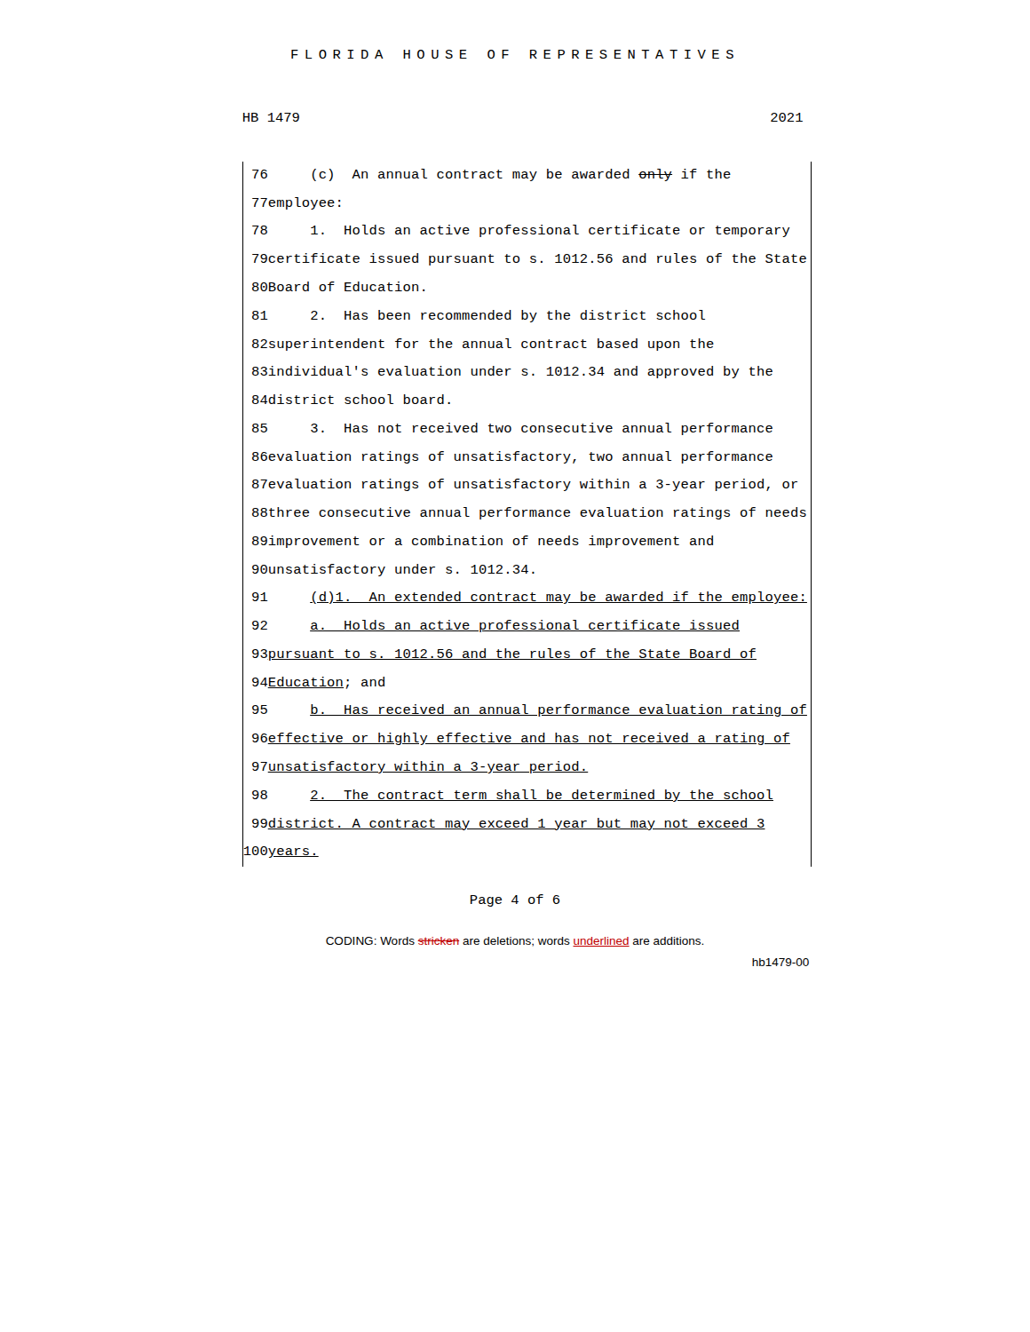FLORIDA HOUSE OF REPRESENTATIVES
HB 1479 2021
| 76 | (c) An annual contract may be awarded only if the |
| 77 | employee: |
| 78 | 1. Holds an active professional certificate or temporary |
| 79 | certificate issued pursuant to s. 1012.56 and rules of the State |
| 80 | Board of Education. |
| 81 | 2. Has been recommended by the district school |
| 82 | superintendent for the annual contract based upon the |
| 83 | individual's evaluation under s. 1012.34 and approved by the |
| 84 | district school board. |
| 85 | 3. Has not received two consecutive annual performance |
| 86 | evaluation ratings of unsatisfactory, two annual performance |
| 87 | evaluation ratings of unsatisfactory within a 3-year period, or |
| 88 | three consecutive annual performance evaluation ratings of needs |
| 89 | improvement or a combination of needs improvement and |
| 90 | unsatisfactory under s. 1012.34. |
| 91 | (d)1. An extended contract may be awarded if the employee: |
| 92 | a. Holds an active professional certificate issued |
| 93 | pursuant to s. 1012.56 and the rules of the State Board of |
| 94 | Education ; and |
| 95 | b. Has received an annual performance evaluation rating of |
| 96 | effective or highly effective and has not received a rating of |
| 97 | unsatisfactory within a 3-year period. |
| 98 | 2. The contract term shall be determined by the school |
| 99 | district. A contract may exceed 1 year but may not exceed 3 |
| 100 | years. |
Page 4 of 6
CODING: Words stricken are deletions; words underlined are additions.
hb1479-00